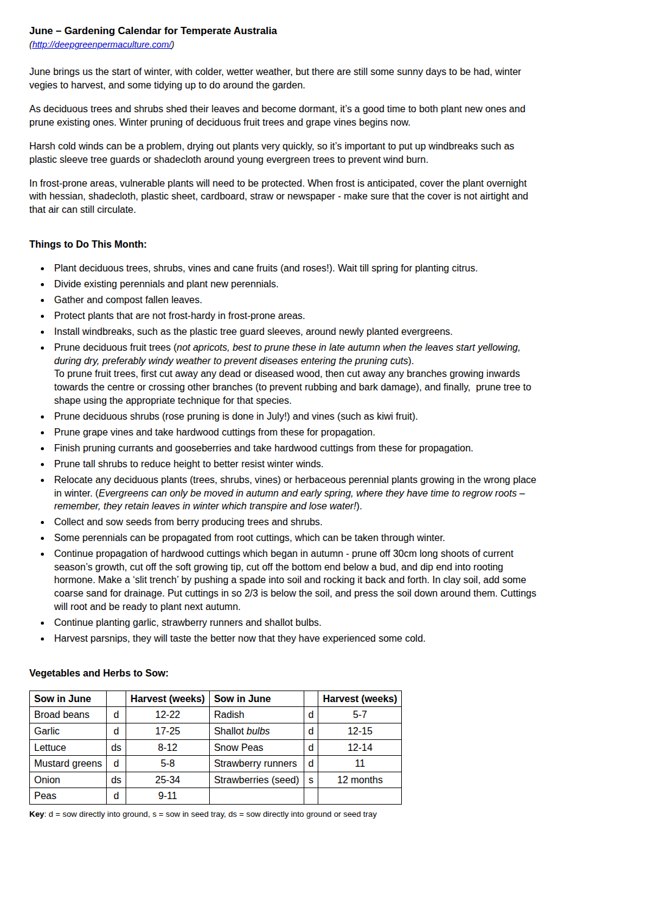June – Gardening Calendar for Temperate Australia
(http://deepgreenpermaculture.com/)
June brings us the start of winter, with colder, wetter weather, but there are still some sunny days to be had, winter vegies to harvest, and some tidying up to do around the garden.
As deciduous trees and shrubs shed their leaves and become dormant, it’s a good time to both plant new ones and prune existing ones. Winter pruning of deciduous fruit trees and grape vines begins now.
Harsh cold winds can be a problem, drying out plants very quickly, so it’s important to put up windbreaks such as plastic sleeve tree guards or shadecloth around young evergreen trees to prevent wind burn.
In frost-prone areas, vulnerable plants will need to be protected. When frost is anticipated, cover the plant overnight with hessian, shadecloth, plastic sheet, cardboard, straw or newspaper - make sure that the cover is not airtight and that air can still circulate.
Things to Do This Month:
Plant deciduous trees, shrubs, vines and cane fruits (and roses!). Wait till spring for planting citrus.
Divide existing perennials and plant new perennials.
Gather and compost fallen leaves.
Protect plants that are not frost-hardy in frost-prone areas.
Install windbreaks, such as the plastic tree guard sleeves, around newly planted evergreens.
Prune deciduous fruit trees (not apricots, best to prune these in late autumn when the leaves start yellowing, during dry, preferably windy weather to prevent diseases entering the pruning cuts).
To prune fruit trees, first cut away any dead or diseased wood, then cut away any branches growing inwards towards the centre or crossing other branches (to prevent rubbing and bark damage), and finally, prune tree to shape using the appropriate technique for that species.
Prune deciduous shrubs (rose pruning is done in July!) and vines (such as kiwi fruit).
Prune grape vines and take hardwood cuttings from these for propagation.
Finish pruning currants and gooseberries and take hardwood cuttings from these for propagation.
Prune tall shrubs to reduce height to better resist winter winds.
Relocate any deciduous plants (trees, shrubs, vines) or herbaceous perennial plants growing in the wrong place in winter. (Evergreens can only be moved in autumn and early spring, where they have time to regrow roots – remember, they retain leaves in winter which transpire and lose water!).
Collect and sow seeds from berry producing trees and shrubs.
Some perennials can be propagated from root cuttings, which can be taken through winter.
Continue propagation of hardwood cuttings which began in autumn - prune off 30cm long shoots of current season’s growth, cut off the soft growing tip, cut off the bottom end below a bud, and dip end into rooting hormone. Make a ‘slit trench’ by pushing a spade into soil and rocking it back and forth. In clay soil, add some coarse sand for drainage. Put cuttings in so 2/3 is below the soil, and press the soil down around them. Cuttings will root and be ready to plant next autumn.
Continue planting garlic, strawberry runners and shallot bulbs.
Harvest parsnips, they will taste the better now that they have experienced some cold.
Vegetables and Herbs to Sow:
| Sow in June | | Harvest (weeks) | Sow in June | | Harvest (weeks) |
| --- | --- | --- | --- | --- | --- |
| Broad beans | d | 12-22 | Radish | d | 5-7 |
| Garlic | d | 17-25 | Shallot bulbs | d | 12-15 |
| Lettuce | ds | 8-12 | Snow Peas | d | 12-14 |
| Mustard greens | d | 5-8 | Strawberry runners | d | 11 |
| Onion | ds | 25-34 | Strawberries (seed) | s | 12 months |
| Peas | d | 9-11 | | | |
Key: d = sow directly into ground, s = sow in seed tray, ds = sow directly into ground or seed tray